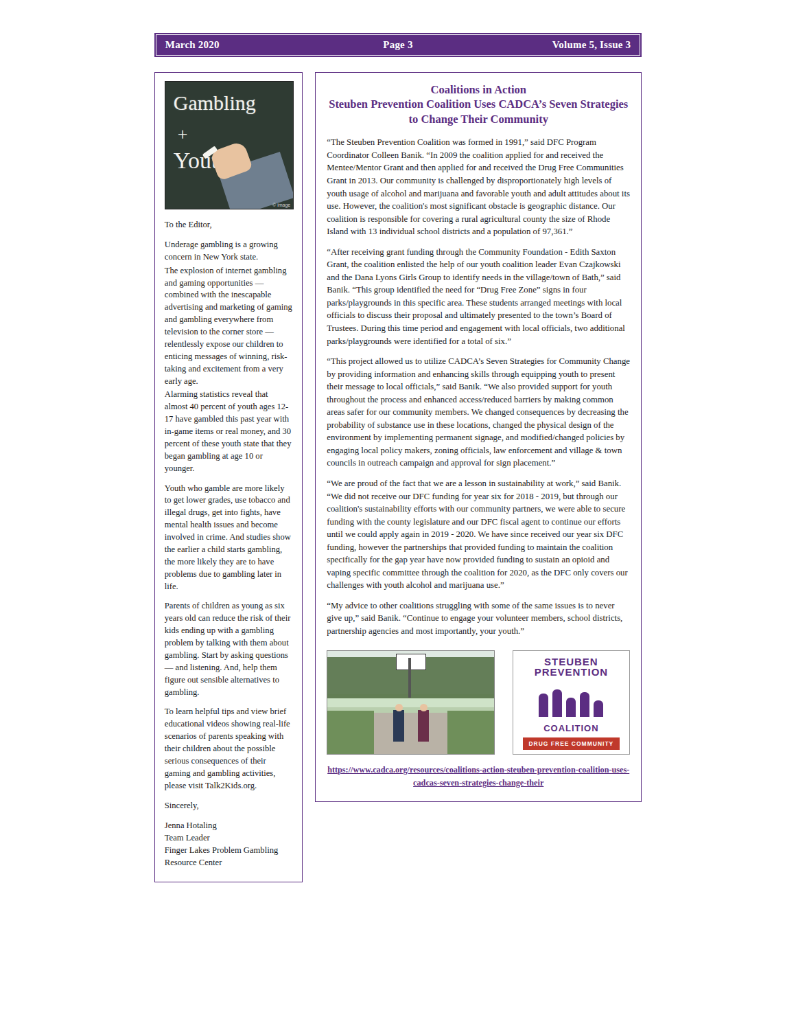March 2020
Page 3
Volume 5, Issue 3
Gambling
+
Youth
© image
To the Editor,
Underage gambling is a growing concern in New York state.
The explosion of internet gambling and gaming opportunities — combined with the inescapable advertising and marketing of gaming and gambling everywhere from television to the corner store — relentlessly expose our children to enticing messages of winning, risk-taking and excitement from a very early age.
Alarming statistics reveal that almost 40 percent of youth ages 12-17 have gambled this past year with in-game items or real money, and 30 percent of these youth state that they began gambling at age 10 or younger.
Youth who gamble are more likely to get lower grades, use tobacco and illegal drugs, get into fights, have mental health issues and become involved in crime. And studies show the earlier a child starts gambling, the more likely they are to have problems due to gambling later in life.
Parents of children as young as six years old can reduce the risk of their kids ending up with a gambling problem by talking with them about gambling. Start by asking questions — and listening. And, help them figure out sensible alternatives to gambling.
To learn helpful tips and view brief educational videos showing real-life scenarios of parents speaking with their children about the possible serious consequences of their gaming and gambling activities, please visit Talk2Kids.org.
Sincerely,
Jenna Hotaling
Team Leader
Finger Lakes Problem Gambling
Resource Center
Coalitions in Action
Steuben Prevention Coalition Uses CADCA’s Seven Strategies to Change Their Community
“The Steuben Prevention Coalition was formed in 1991,” said DFC Program Coordinator Colleen Banik. “In 2009 the coalition applied for and received the Mentee/Mentor Grant and then applied for and received the Drug Free Communities Grant in 2013. Our community is challenged by disproportionately high levels of youth usage of alcohol and marijuana and favorable youth and adult attitudes about its use. However, the coalition's most significant obstacle is geographic distance. Our coalition is responsible for covering a rural agricultural county the size of Rhode Island with 13 individual school districts and a population of 97,361.”
“After receiving grant funding through the Community Foundation - Edith Saxton Grant, the coalition enlisted the help of our youth coalition leader Evan Czajkowski and the Dana Lyons Girls Group to identify needs in the village/town of Bath,” said Banik. “This group identified the need for “Drug Free Zone” signs in four parks/playgrounds in this specific area. These students arranged meetings with local officials to discuss their proposal and ultimately presented to the town’s Board of Trustees. During this time period and engagement with local officials, two additional parks/playgrounds were identified for a total of six.”
“This project allowed us to utilize CADCA’s Seven Strategies for Community Change by providing information and enhancing skills through equipping youth to present their message to local officials,” said Banik. “We also provided support for youth throughout the process and enhanced access/reduced barriers by making common areas safer for our community members. We changed consequences by decreasing the probability of substance use in these locations, changed the physical design of the environment by implementing permanent signage, and modified/changed policies by engaging local policy makers, zoning officials, law enforcement and village & town councils in outreach campaign and approval for sign placement.”
“We are proud of the fact that we are a lesson in sustainability at work,” said Banik. “We did not receive our DFC funding for year six for 2018 - 2019, but through our coalition's sustainability efforts with our community partners, we were able to secure funding with the county legislature and our DFC fiscal agent to continue our efforts until we could apply again in 2019 - 2020. We have since received our year six DFC funding, however the partnerships that provided funding to maintain the coalition specifically for the gap year have now provided funding to sustain an opioid and vaping specific committee through the coalition for 2020, as the DFC only covers our challenges with youth alcohol and marijuana use.”
“My advice to other coalitions struggling with some of the same issues is to never give up,” said Banik. “Continue to engage your volunteer members, school districts, partnership agencies and most importantly, your youth.”
STEUBEN
PREVENTION
COALITION
DRUG FREE COMMUNITY
https://www.cadca.org/resources/coalitions-action-steuben-prevention-coalition-uses-cadcas-seven-strategies-change-their